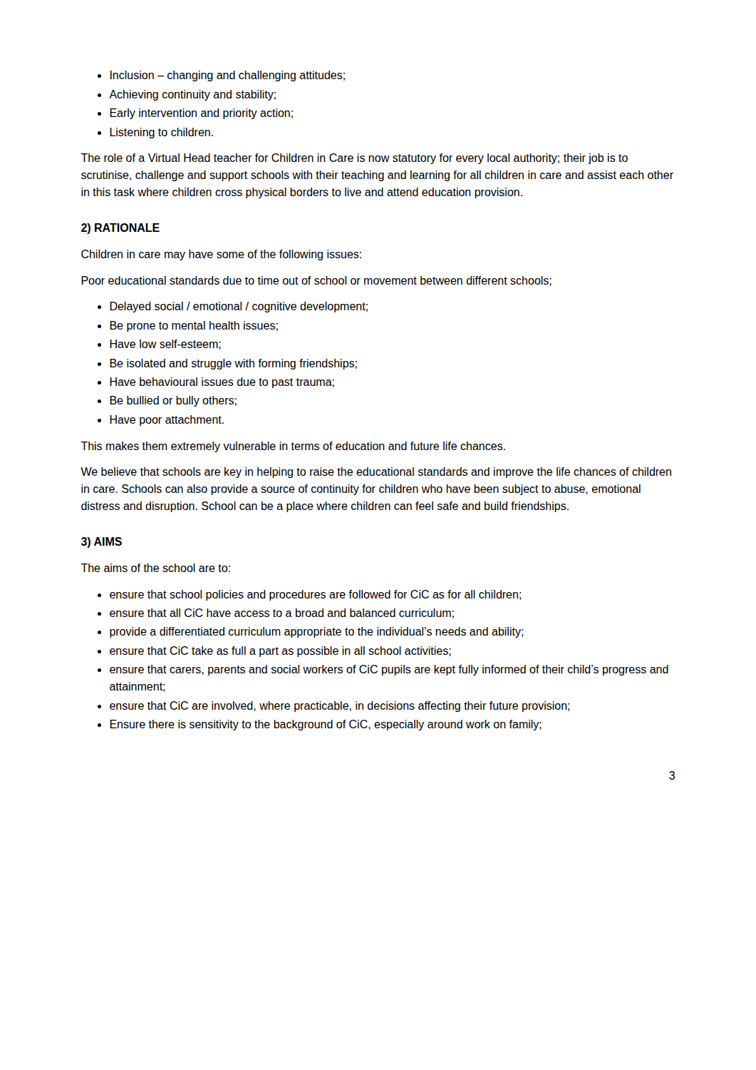Inclusion – changing and challenging attitudes;
Achieving continuity and stability;
Early intervention and priority action;
Listening to children.
The role of a Virtual Head teacher for Children in Care is now statutory for every local authority; their job is to scrutinise, challenge and support schools with their teaching and learning for all children in care and assist each other in this task where children cross physical borders to live and attend education provision.
2) RATIONALE
Children in care may have some of the following issues:
Poor educational standards due to time out of school or movement between different schools;
Delayed social / emotional / cognitive development;
Be prone to mental health issues;
Have low self-esteem;
Be isolated and struggle with forming friendships;
Have behavioural issues due to past trauma;
Be bullied or bully others;
Have poor attachment.
This makes them extremely vulnerable in terms of education and future life chances.
We believe that schools are key in helping to raise the educational standards and improve the life chances of children in care. Schools can also provide a source of continuity for children who have been subject to abuse, emotional distress and disruption. School can be a place where children can feel safe and build friendships.
3) AIMS
The aims of the school are to:
ensure that school policies and procedures are followed for CiC as for all children;
ensure that all CiC have access to a broad and balanced curriculum;
provide a differentiated curriculum appropriate to the individual’s needs and ability;
ensure that CiC take as full a part as possible in all school activities;
ensure that carers, parents and social workers of CiC pupils are kept fully informed of their child’s progress and attainment;
ensure that CiC are involved, where practicable, in decisions affecting their future provision;
Ensure there is sensitivity to the background of CiC, especially around work on family;
3